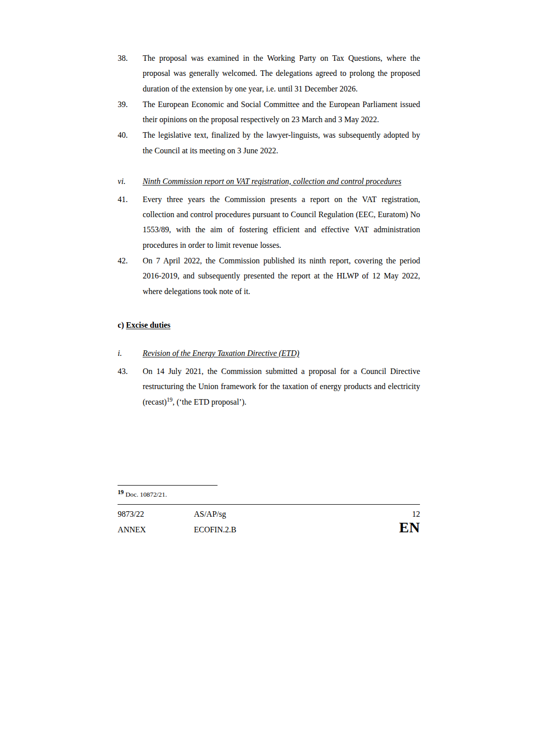38. The proposal was examined in the Working Party on Tax Questions, where the proposal was generally welcomed. The delegations agreed to prolong the proposed duration of the extension by one year, i.e. until 31 December 2026.
39. The European Economic and Social Committee and the European Parliament issued their opinions on the proposal respectively on 23 March and 3 May 2022.
40. The legislative text, finalized by the lawyer-linguists, was subsequently adopted by the Council at its meeting on 3 June 2022.
vi. Ninth Commission report on VAT registration, collection and control procedures
41. Every three years the Commission presents a report on the VAT registration, collection and control procedures pursuant to Council Regulation (EEC, Euratom) No 1553/89, with the aim of fostering efficient and effective VAT administration procedures in order to limit revenue losses.
42. On 7 April 2022, the Commission published its ninth report, covering the period 2016-2019, and subsequently presented the report at the HLWP of 12 May 2022, where delegations took note of it.
c) Excise duties
i. Revision of the Energy Taxation Directive (ETD)
43. On 14 July 2021, the Commission submitted a proposal for a Council Directive restructuring the Union framework for the taxation of energy products and electricity (recast)19, (‘the ETD proposal’).
19 Doc. 10872/21.
9873/22
AS/AP/sg
12
ANNEX
ECOFIN.2.B
EN